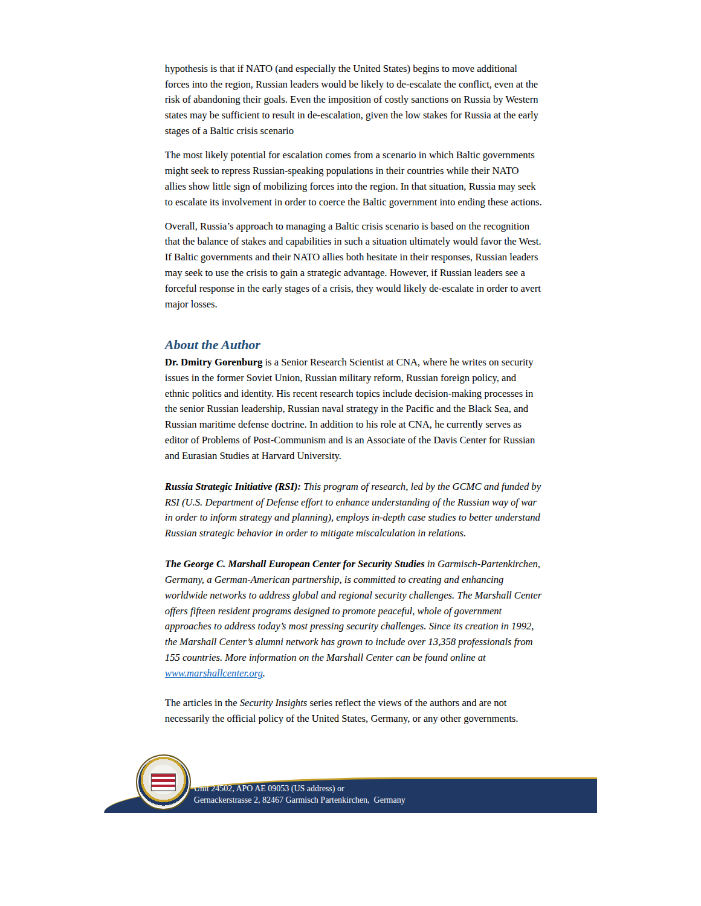hypothesis is that if NATO (and especially the United States) begins to move additional forces into the region, Russian leaders would be likely to de-escalate the conflict, even at the risk of abandoning their goals. Even the imposition of costly sanctions on Russia by Western states may be sufficient to result in de-escalation, given the low stakes for Russia at the early stages of a Baltic crisis scenario
The most likely potential for escalation comes from a scenario in which Baltic governments might seek to repress Russian-speaking populations in their countries while their NATO allies show little sign of mobilizing forces into the region. In that situation, Russia may seek to escalate its involvement in order to coerce the Baltic government into ending these actions.
Overall, Russia’s approach to managing a Baltic crisis scenario is based on the recognition that the balance of stakes and capabilities in such a situation ultimately would favor the West. If Baltic governments and their NATO allies both hesitate in their responses, Russian leaders may seek to use the crisis to gain a strategic advantage. However, if Russian leaders see a forceful response in the early stages of a crisis, they would likely de-escalate in order to avert major losses.
About the Author
Dr. Dmitry Gorenburg is a Senior Research Scientist at CNA, where he writes on security issues in the former Soviet Union, Russian military reform, Russian foreign policy, and ethnic politics and identity. His recent research topics include decision-making processes in the senior Russian leadership, Russian naval strategy in the Pacific and the Black Sea, and Russian maritime defense doctrine. In addition to his role at CNA, he currently serves as editor of Problems of Post-Communism and is an Associate of the Davis Center for Russian and Eurasian Studies at Harvard University.
Russia Strategic Initiative (RSI): This program of research, led by the GCMC and funded by RSI (U.S. Department of Defense effort to enhance understanding of the Russian way of war in order to inform strategy and planning), employs in-depth case studies to better understand Russian strategic behavior in order to mitigate miscalculation in relations.
The George C. Marshall European Center for Security Studies in Garmisch-Partenkirchen, Germany, a German-American partnership, is committed to creating and enhancing worldwide networks to address global and regional security challenges. The Marshall Center offers fifteen resident programs designed to promote peaceful, whole of government approaches to address today’s most pressing security challenges. Since its creation in 1992, the Marshall Center’s alumni network has grown to include over 13,358 professionals from 155 countries. More information on the Marshall Center can be found online at www.marshallcenter.org.
The articles in the Security Insights series reflect the views of the authors and are not necessarily the official policy of the United States, Germany, or any other governments.
Unit 24502, APO AE 09053 (US address) or
Gernackerstrasse 2, 82467 Garmisch Partenkirchen, Germany